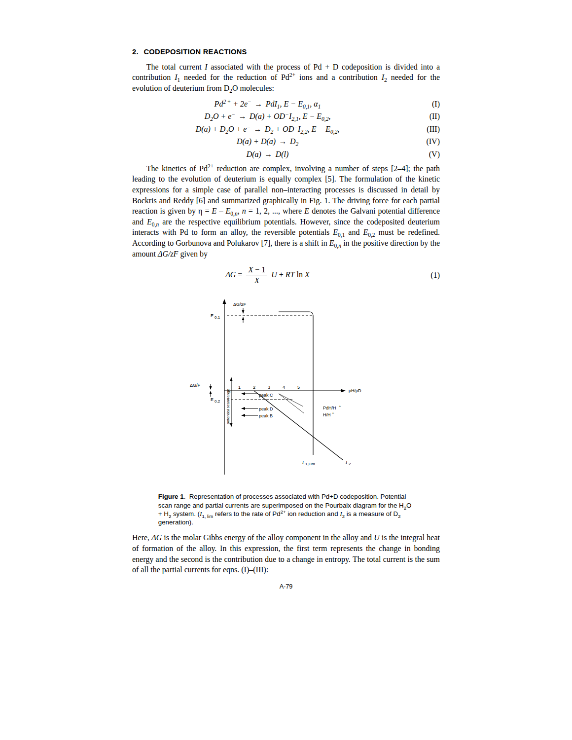2. CODEPOSITION REACTIONS
The total current I associated with the process of Pd + D codeposition is divided into a contribution I1 needed for the reduction of Pd2+ ions and a contribution I2 needed for the evolution of deuterium from D2O molecules:
| Pd 2 + + 2e − → PdI 1 , E − E 0,1 , α 1 | (I) |
| D 2 O + e − → D(a) + OD − I 2,1 , E − E 0,2 , | (II) |
| D(a) + D 2 O + e − → D 2 + OD − I 2,2 , E − E 0,2 , | (III) |
| D(a) + D(a) → D 2 | (IV) |
| D(a) → D(l) | (V) |
The kinetics of Pd2+ reduction are complex, involving a number of steps [2–4]; the path leading to the evolution of deuterium is equally complex [5]. The formulation of the kinetic expressions for a simple case of parallel non–interacting processes is discussed in detail by Bockris and Reddy [6] and summarized graphically in Fig. 1. The driving force for each partial reaction is given by η = E – E0,n, n = 1, 2, ..., where E denotes the Galvani potential difference and E0,n are the respective equilibrium potentials. However, since the codeposited deuterium interacts with Pd to form an alloy, the reversible potentials E0,1 and E0,2 must be redefined. According to Gorbunova and Polukarov [7], there is a shift in E0,n in the positive direction by the amount ΔG/zF given by
| ΔG = X − 1 X U + RT ln X | (1) |
pH/pD E 0,1 ΔG/2F E 0,2 ΔG/F potential scan range 1 2 3 4 5 peak C peak D peak B I 1,Lim I 2 PdH/H + H/H +
Figure 1. Representation of processes associated with Pd+D codeposition. Potential scan range and partial currents are superimposed on the Pourbaix diagram for the H2O + H2 system. (I1, lim refers to the rate of Pd2+ ion reduction and I2 is a measure of D2 generation).
Here, ΔG is the molar Gibbs energy of the alloy component in the alloy and U is the integral heat of formation of the alloy. In this expression, the first term represents the change in bonding energy and the second is the contribution due to a change in entropy. The total current is the sum of all the partial currents for eqns. (I)–(III):
A-79